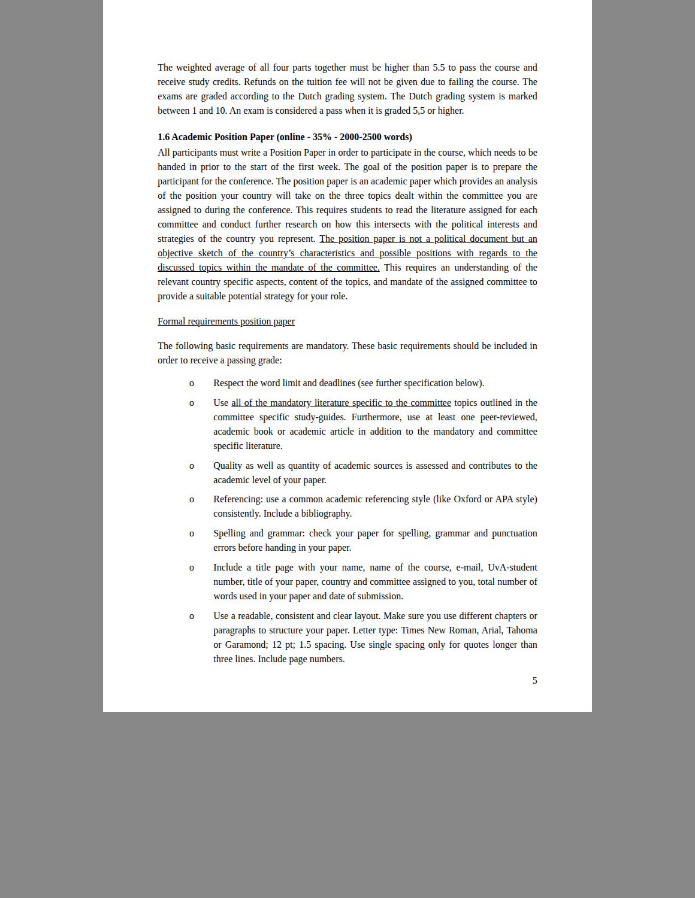The weighted average of all four parts together must be higher than 5.5 to pass the course and receive study credits. Refunds on the tuition fee will not be given due to failing the course. The exams are graded according to the Dutch grading system. The Dutch grading system is marked between 1 and 10. An exam is considered a pass when it is graded 5,5 or higher.
1.6 Academic Position Paper (online - 35% - 2000-2500 words)
All participants must write a Position Paper in order to participate in the course, which needs to be handed in prior to the start of the first week. The goal of the position paper is to prepare the participant for the conference. The position paper is an academic paper which provides an analysis of the position your country will take on the three topics dealt within the committee you are assigned to during the conference. This requires students to read the literature assigned for each committee and conduct further research on how this intersects with the political interests and strategies of the country you represent. The position paper is not a political document but an objective sketch of the country’s characteristics and possible positions with regards to the discussed topics within the mandate of the committee. This requires an understanding of the relevant country specific aspects, content of the topics, and mandate of the assigned committee to provide a suitable potential strategy for your role.
Formal requirements position paper
The following basic requirements are mandatory. These basic requirements should be included in order to receive a passing grade:
Respect the word limit and deadlines (see further specification below).
Use all of the mandatory literature specific to the committee topics outlined in the committee specific study-guides. Furthermore, use at least one peer-reviewed, academic book or academic article in addition to the mandatory and committee specific literature.
Quality as well as quantity of academic sources is assessed and contributes to the academic level of your paper.
Referencing: use a common academic referencing style (like Oxford or APA style) consistently. Include a bibliography.
Spelling and grammar: check your paper for spelling, grammar and punctuation errors before handing in your paper.
Include a title page with your name, name of the course, e-mail, UvA-student number, title of your paper, country and committee assigned to you, total number of words used in your paper and date of submission.
Use a readable, consistent and clear layout. Make sure you use different chapters or paragraphs to structure your paper. Letter type: Times New Roman, Arial, Tahoma or Garamond; 12 pt; 1.5 spacing. Use single spacing only for quotes longer than three lines. Include page numbers.
5